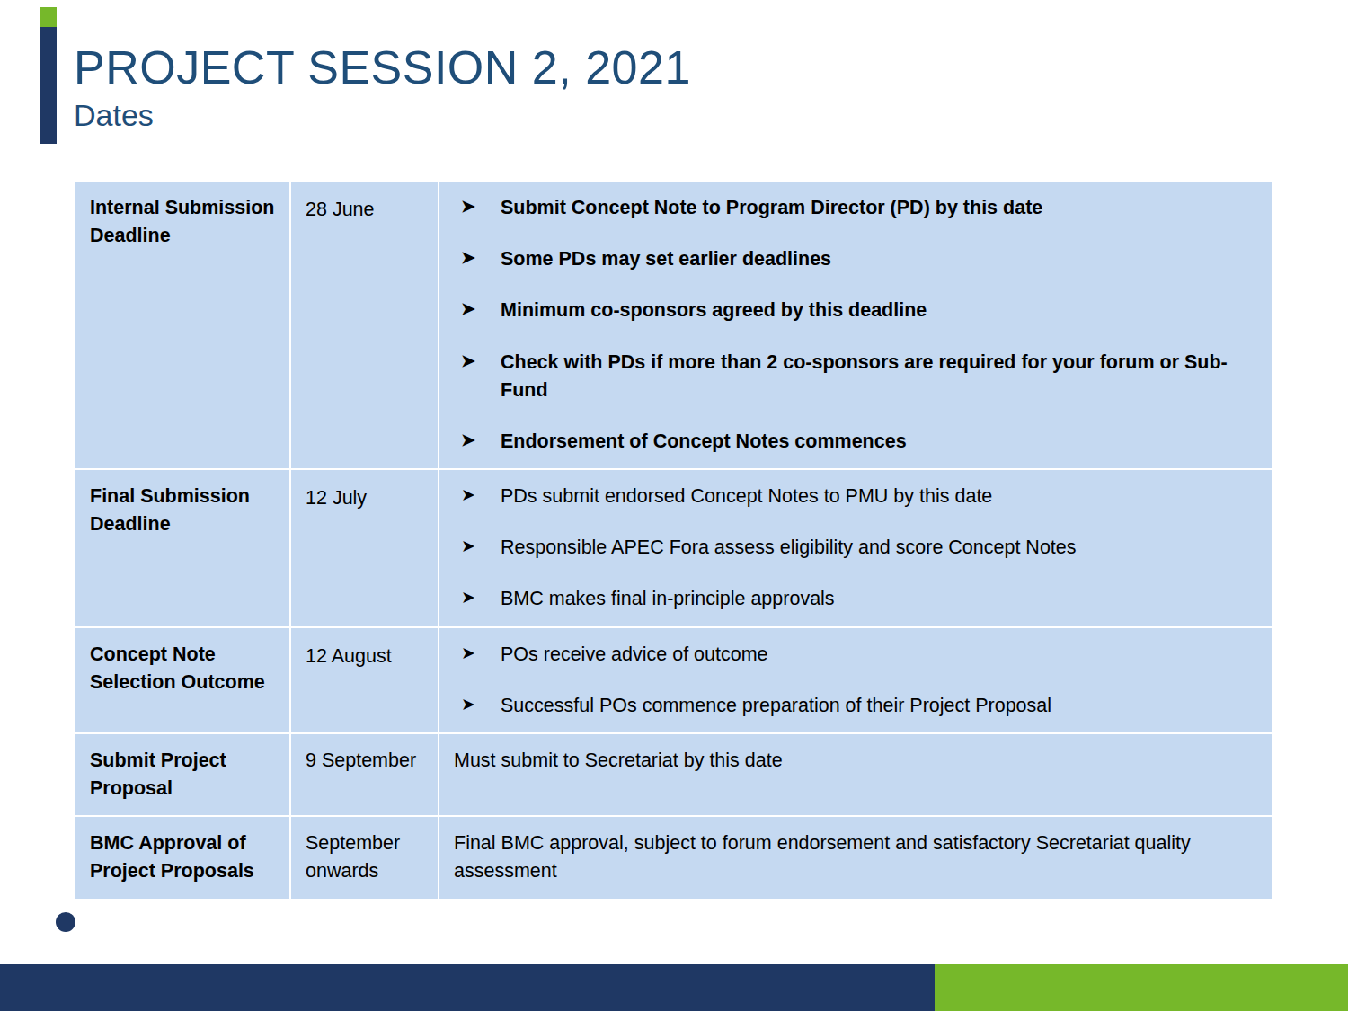PROJECT SESSION 2, 2021
Dates
| Internal Submission Deadline | 28 June | Submit Concept Note to Program Director (PD) by this date Some PDs may set earlier deadlines Minimum co-sponsors agreed by this deadline Check with PDs if more than 2 co-sponsors are required for your forum or Sub-Fund Endorsement of Concept Notes commences |
| Final Submission Deadline | 12 July | PDs submit endorsed Concept Notes to PMU by this date Responsible APEC Fora assess eligibility and score Concept Notes BMC makes final in-principle approvals |
| Concept Note Selection Outcome | 12 August | POs receive advice of outcome Successful POs commence preparation of their Project Proposal |
| Submit Project Proposal | 9 September | Must submit to Secretariat by this date |
| BMC Approval of Project Proposals | September onwards | Final BMC approval, subject to forum endorsement and satisfactory Secretariat quality assessment |